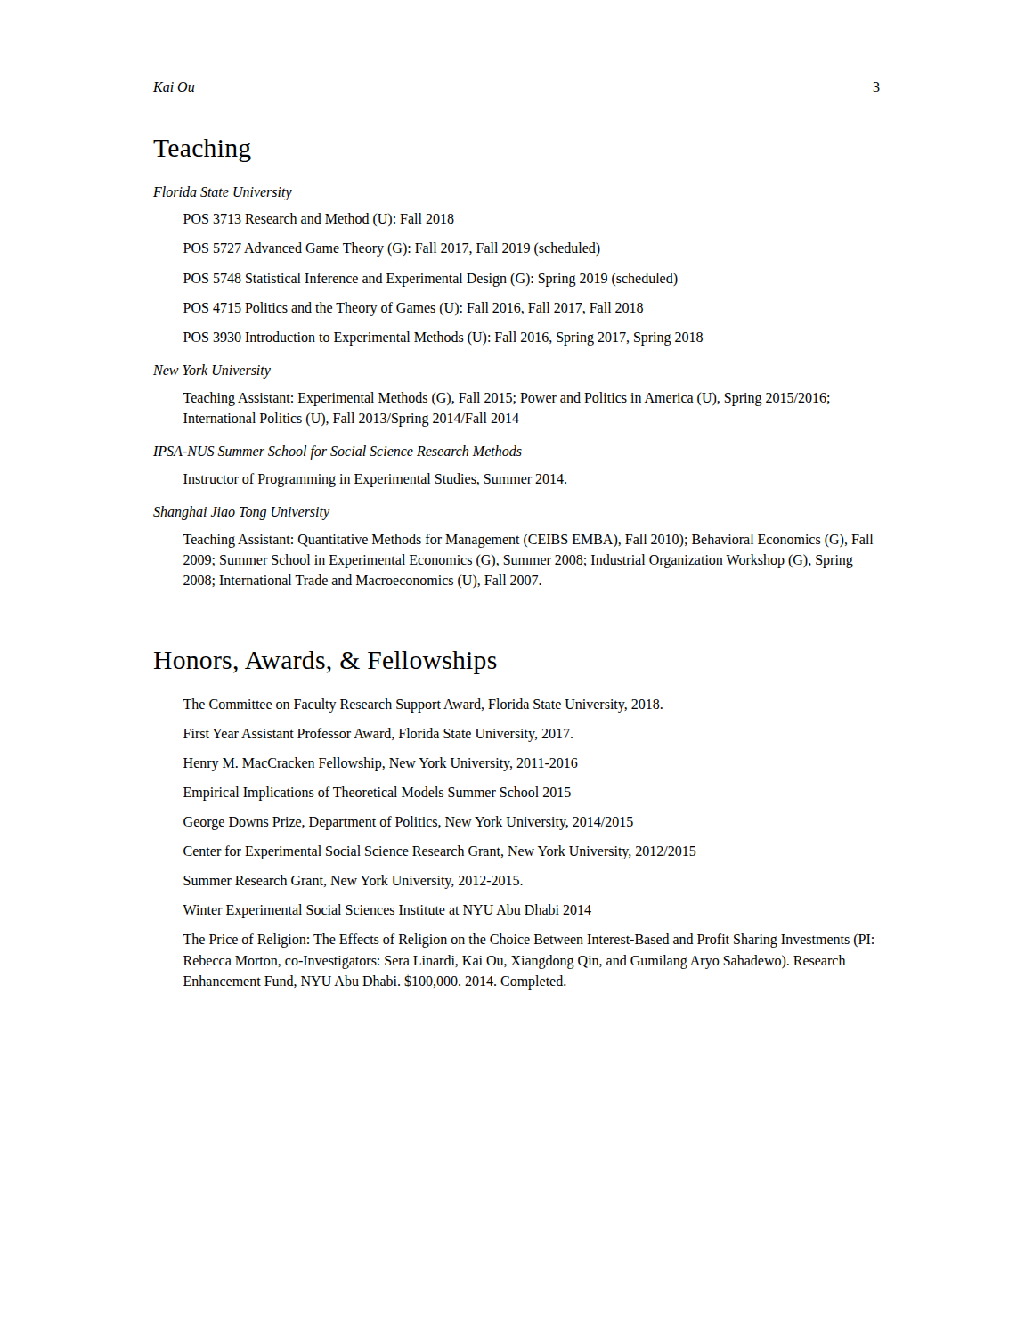Kai Ou 3
Teaching
Florida State University
POS 3713 Research and Method (U): Fall 2018
POS 5727 Advanced Game Theory (G): Fall 2017, Fall 2019 (scheduled)
POS 5748 Statistical Inference and Experimental Design (G): Spring 2019 (scheduled)
POS 4715 Politics and the Theory of Games (U): Fall 2016, Fall 2017, Fall 2018
POS 3930 Introduction to Experimental Methods (U): Fall 2016, Spring 2017, Spring 2018
New York University
Teaching Assistant: Experimental Methods (G), Fall 2015; Power and Politics in America (U), Spring 2015/2016; International Politics (U), Fall 2013/Spring 2014/Fall 2014
IPSA-NUS Summer School for Social Science Research Methods
Instructor of Programming in Experimental Studies, Summer 2014.
Shanghai Jiao Tong University
Teaching Assistant: Quantitative Methods for Management (CEIBS EMBA), Fall 2010); Behavioral Economics (G), Fall 2009; Summer School in Experimental Economics (G), Summer 2008; Industrial Organization Workshop (G), Spring 2008; International Trade and Macroeconomics (U), Fall 2007.
Honors, Awards, & Fellowships
The Committee on Faculty Research Support Award, Florida State University, 2018.
First Year Assistant Professor Award, Florida State University, 2017.
Henry M. MacCracken Fellowship, New York University, 2011-2016
Empirical Implications of Theoretical Models Summer School 2015
George Downs Prize, Department of Politics, New York University, 2014/2015
Center for Experimental Social Science Research Grant, New York University, 2012/2015
Summer Research Grant, New York University, 2012-2015.
Winter Experimental Social Sciences Institute at NYU Abu Dhabi 2014
The Price of Religion: The Effects of Religion on the Choice Between Interest-Based and Profit Sharing Investments (PI: Rebecca Morton, co-Investigators: Sera Linardi, Kai Ou, Xiangdong Qin, and Gumilang Aryo Sahadewo). Research Enhancement Fund, NYU Abu Dhabi. $100,000. 2014. Completed.